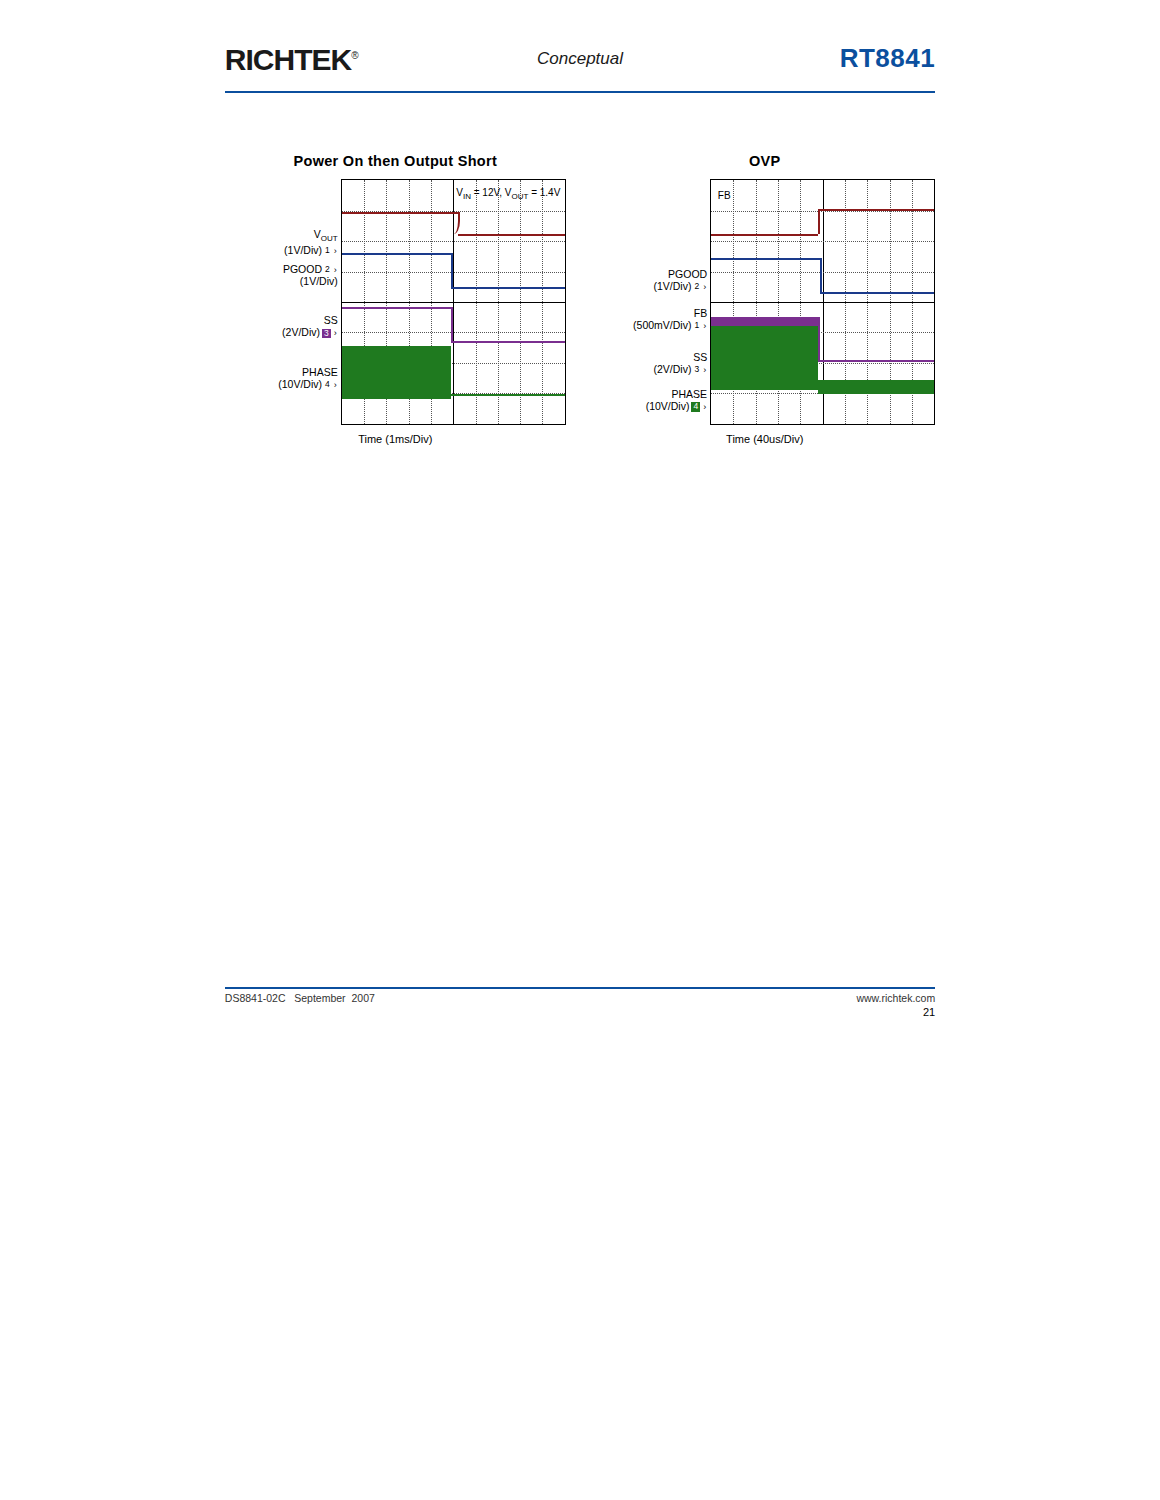RICHTEK®
Conceptual
RT8841
Power On then Output Short
VOUT
(1V/Div)1›
PGOOD2›
(1V/Div)
SS
(2V/Div)3›
PHASE
(10V/Div)4›
VIN = 12V, VOUT = 1.4V
Time (1ms/Div)
OVP
PGOOD
(1V/Div)2›
FB
(500mV/Div)1›
SS
(2V/Div)3›
PHASE
(10V/Div)4›
FB
Time (40us/Div)
DS8841-02C September 2007
www.richtek.com
21